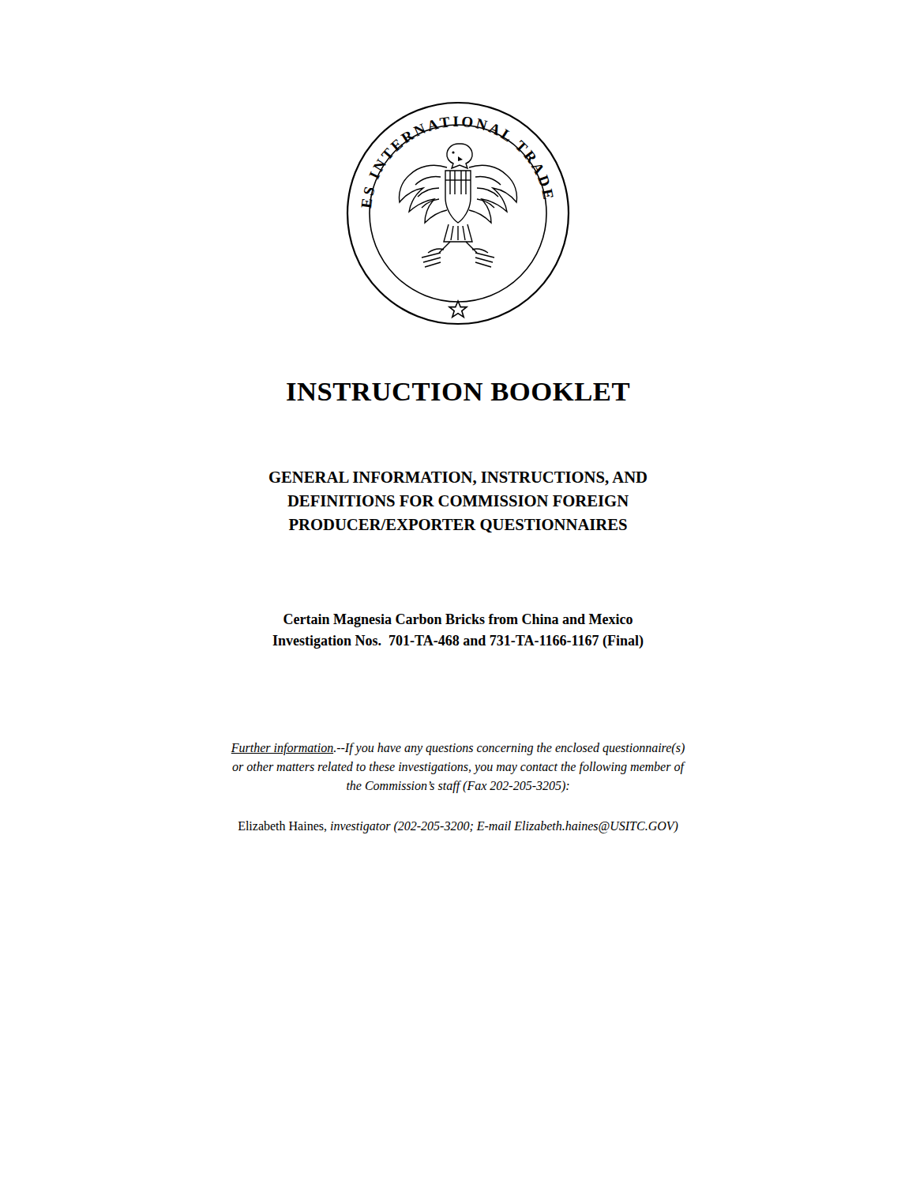United States International Trade Commission seal UNITED STATES INTERNATIONAL TRADE COMMISSION
INSTRUCTION BOOKLET
GENERAL INFORMATION, INSTRUCTIONS, AND
DEFINITIONS FOR COMMISSION FOREIGN
PRODUCER/EXPORTER QUESTIONNAIRES
Certain Magnesia Carbon Bricks from China and Mexico
Investigation Nos. 701-TA-468 and 731-TA-1166-1167 (Final)
Further information.--If you have any questions concerning the enclosed questionnaire(s) or other matters related to these investigations, you may contact the following member of the Commission’s staff (Fax 202-205-3205):
Elizabeth Haines, investigator (202-205-3200; E-mail Elizabeth.haines@USITC.GOV)